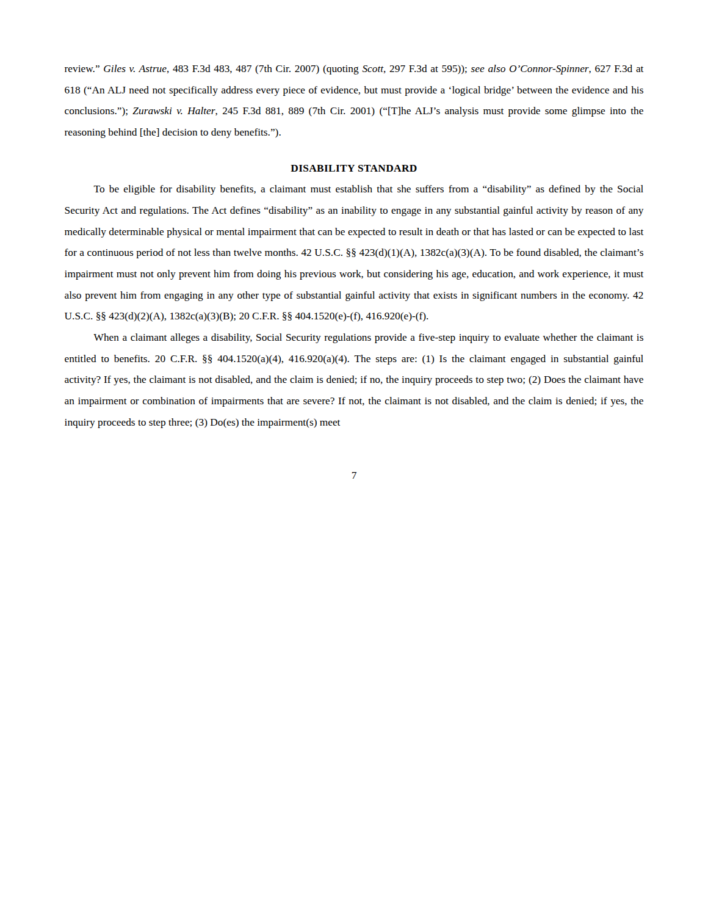review.” Giles v. Astrue, 483 F.3d 483, 487 (7th Cir. 2007) (quoting Scott, 297 F.3d at 595)); see also O’Connor-Spinner, 627 F.3d at 618 (“An ALJ need not specifically address every piece of evidence, but must provide a ‘logical bridge’ between the evidence and his conclusions.”); Zurawski v. Halter, 245 F.3d 881, 889 (7th Cir. 2001) (“[T]he ALJ’s analysis must provide some glimpse into the reasoning behind [the] decision to deny benefits.”).
DISABILITY STANDARD
To be eligible for disability benefits, a claimant must establish that she suffers from a “disability” as defined by the Social Security Act and regulations. The Act defines “disability” as an inability to engage in any substantial gainful activity by reason of any medically determinable physical or mental impairment that can be expected to result in death or that has lasted or can be expected to last for a continuous period of not less than twelve months. 42 U.S.C. §§ 423(d)(1)(A), 1382c(a)(3)(A). To be found disabled, the claimant’s impairment must not only prevent him from doing his previous work, but considering his age, education, and work experience, it must also prevent him from engaging in any other type of substantial gainful activity that exists in significant numbers in the economy. 42 U.S.C. §§ 423(d)(2)(A), 1382c(a)(3)(B); 20 C.F.R. §§ 404.1520(e)-(f), 416.920(e)-(f).
When a claimant alleges a disability, Social Security regulations provide a five-step inquiry to evaluate whether the claimant is entitled to benefits. 20 C.F.R. §§ 404.1520(a)(4), 416.920(a)(4). The steps are: (1) Is the claimant engaged in substantial gainful activity? If yes, the claimant is not disabled, and the claim is denied; if no, the inquiry proceeds to step two; (2) Does the claimant have an impairment or combination of impairments that are severe? If not, the claimant is not disabled, and the claim is denied; if yes, the inquiry proceeds to step three; (3) Do(es) the impairment(s) meet
7